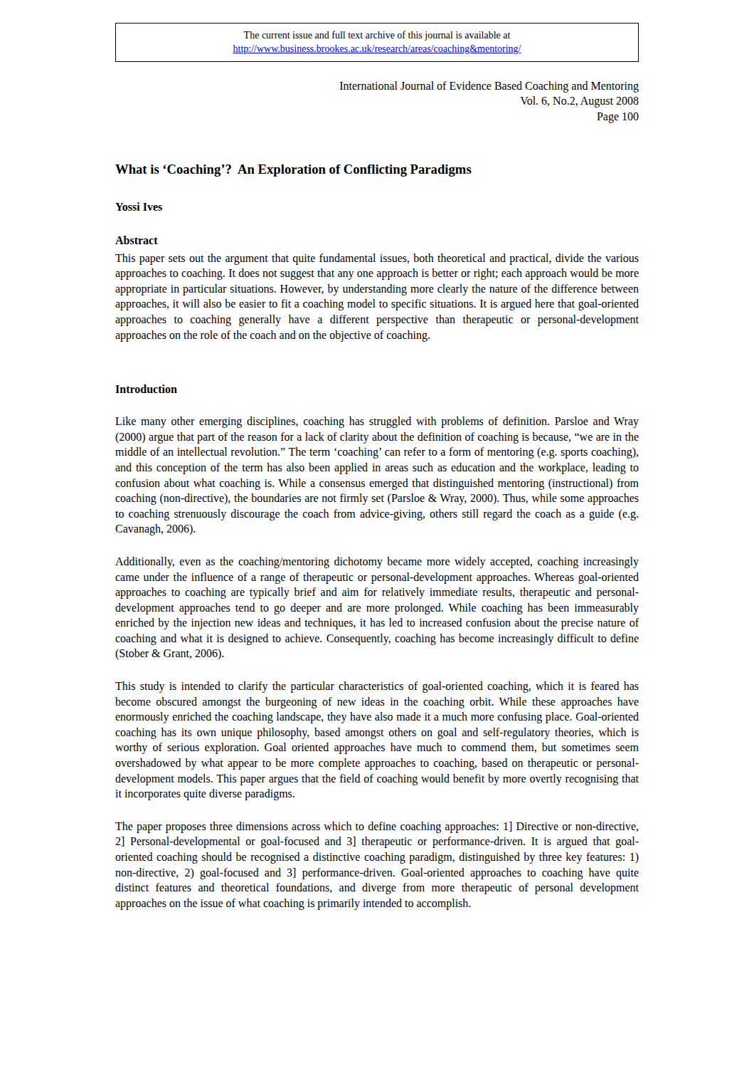The current issue and full text archive of this journal is available at
http://www.business.brookes.ac.uk/research/areas/coaching&mentoring/
International Journal of Evidence Based Coaching and Mentoring
Vol. 6, No.2, August 2008
Page 100
What is ‘Coaching’? An Exploration of Conflicting Paradigms
Yossi Ives
Abstract
This paper sets out the argument that quite fundamental issues, both theoretical and practical, divide the various approaches to coaching. It does not suggest that any one approach is better or right; each approach would be more appropriate in particular situations. However, by understanding more clearly the nature of the difference between approaches, it will also be easier to fit a coaching model to specific situations. It is argued here that goal-oriented approaches to coaching generally have a different perspective than therapeutic or personal-development approaches on the role of the coach and on the objective of coaching.
Introduction
Like many other emerging disciplines, coaching has struggled with problems of definition. Parsloe and Wray (2000) argue that part of the reason for a lack of clarity about the definition of coaching is because, “we are in the middle of an intellectual revolution.” The term ‘coaching’ can refer to a form of mentoring (e.g. sports coaching), and this conception of the term has also been applied in areas such as education and the workplace, leading to confusion about what coaching is. While a consensus emerged that distinguished mentoring (instructional) from coaching (non-directive), the boundaries are not firmly set (Parsloe & Wray, 2000). Thus, while some approaches to coaching strenuously discourage the coach from advice-giving, others still regard the coach as a guide (e.g. Cavanagh, 2006).
Additionally, even as the coaching/mentoring dichotomy became more widely accepted, coaching increasingly came under the influence of a range of therapeutic or personal-development approaches. Whereas goal-oriented approaches to coaching are typically brief and aim for relatively immediate results, therapeutic and personal-development approaches tend to go deeper and are more prolonged. While coaching has been immeasurably enriched by the injection new ideas and techniques, it has led to increased confusion about the precise nature of coaching and what it is designed to achieve. Consequently, coaching has become increasingly difficult to define (Stober & Grant, 2006).
This study is intended to clarify the particular characteristics of goal-oriented coaching, which it is feared has become obscured amongst the burgeoning of new ideas in the coaching orbit. While these approaches have enormously enriched the coaching landscape, they have also made it a much more confusing place. Goal-oriented coaching has its own unique philosophy, based amongst others on goal and self-regulatory theories, which is worthy of serious exploration. Goal oriented approaches have much to commend them, but sometimes seem overshadowed by what appear to be more complete approaches to coaching, based on therapeutic or personal-development models. This paper argues that the field of coaching would benefit by more overtly recognising that it incorporates quite diverse paradigms.
The paper proposes three dimensions across which to define coaching approaches: 1] Directive or non-directive, 2] Personal-developmental or goal-focused and 3] therapeutic or performance-driven. It is argued that goal-oriented coaching should be recognised a distinctive coaching paradigm, distinguished by three key features: 1) non-directive, 2) goal-focused and 3] performance-driven. Goal-oriented approaches to coaching have quite distinct features and theoretical foundations, and diverge from more therapeutic of personal development approaches on the issue of what coaching is primarily intended to accomplish.